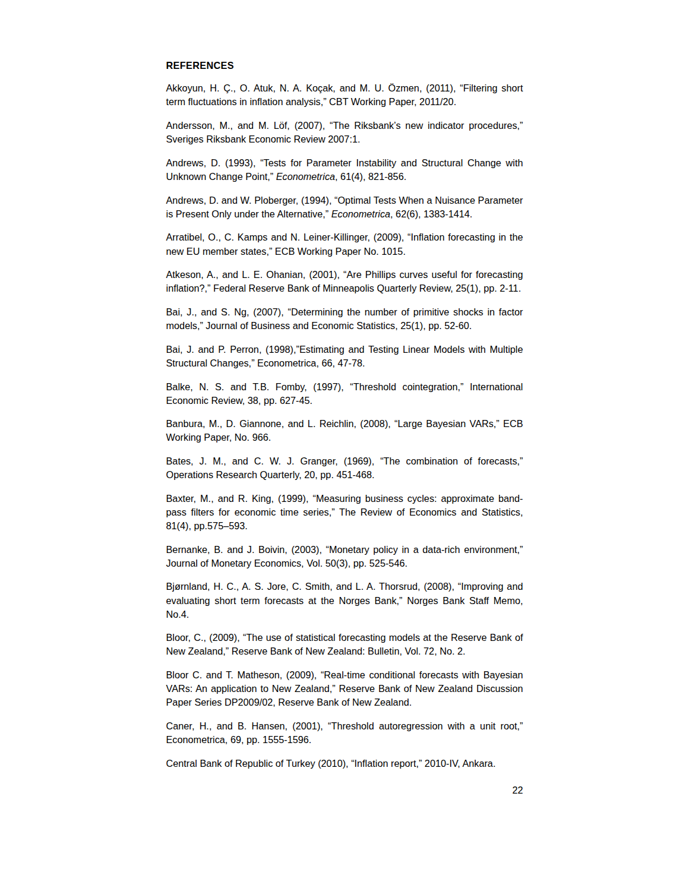REFERENCES
Akkoyun, H. Ç., O. Atuk, N. A. Koçak, and M. U. Özmen, (2011), “Filtering short term fluctuations in inflation analysis,” CBT Working Paper, 2011/20.
Andersson, M., and M. Löf, (2007), “The Riksbank’s new indicator procedures,” Sveriges Riksbank Economic Review 2007:1.
Andrews, D. (1993), “Tests for Parameter Instability and Structural Change with Unknown Change Point,” Econometrica, 61(4), 821-856.
Andrews, D. and W. Ploberger, (1994), “Optimal Tests When a Nuisance Parameter is Present Only under the Alternative,” Econometrica, 62(6), 1383-1414.
Arratibel, O., C. Kamps and N. Leiner-Killinger, (2009), “Inflation forecasting in the new EU member states,” ECB Working Paper No. 1015.
Atkeson, A., and L. E. Ohanian, (2001), “Are Phillips curves useful for forecasting inflation?,” Federal Reserve Bank of Minneapolis Quarterly Review, 25(1), pp. 2-11.
Bai, J., and S. Ng, (2007), “Determining the number of primitive shocks in factor models,” Journal of Business and Economic Statistics, 25(1), pp. 52-60.
Bai, J. and P. Perron, (1998),”Estimating and Testing Linear Models with Multiple Structural Changes,” Econometrica, 66, 47-78.
Balke, N. S. and T.B. Fomby, (1997), “Threshold cointegration,” International Economic Review, 38, pp. 627-45.
Banbura, M., D. Giannone, and L. Reichlin, (2008), “Large Bayesian VARs,” ECB Working Paper, No. 966.
Bates, J. M., and C. W. J. Granger, (1969), “The combination of forecasts,” Operations Research Quarterly, 20, pp. 451-468.
Baxter, M., and R. King, (1999), “Measuring business cycles: approximate band-pass filters for economic time series,” The Review of Economics and Statistics, 81(4), pp.575–593.
Bernanke, B. and J. Boivin, (2003), “Monetary policy in a data-rich environment,” Journal of Monetary Economics, Vol. 50(3), pp. 525-546.
Bjørnland, H. C., A. S. Jore, C. Smith, and L. A. Thorsrud, (2008), “Improving and evaluating short term forecasts at the Norges Bank,” Norges Bank Staff Memo, No.4.
Bloor, C., (2009), “The use of statistical forecasting models at the Reserve Bank of New Zealand,” Reserve Bank of New Zealand: Bulletin, Vol. 72, No. 2.
Bloor C. and T. Matheson, (2009), “Real-time conditional forecasts with Bayesian VARs: An application to New Zealand,” Reserve Bank of New Zealand Discussion Paper Series DP2009/02, Reserve Bank of New Zealand.
Caner, H., and B. Hansen, (2001), “Threshold autoregression with a unit root,” Econometrica, 69, pp. 1555-1596.
Central Bank of Republic of Turkey (2010), “Inflation report,” 2010-IV, Ankara.
22